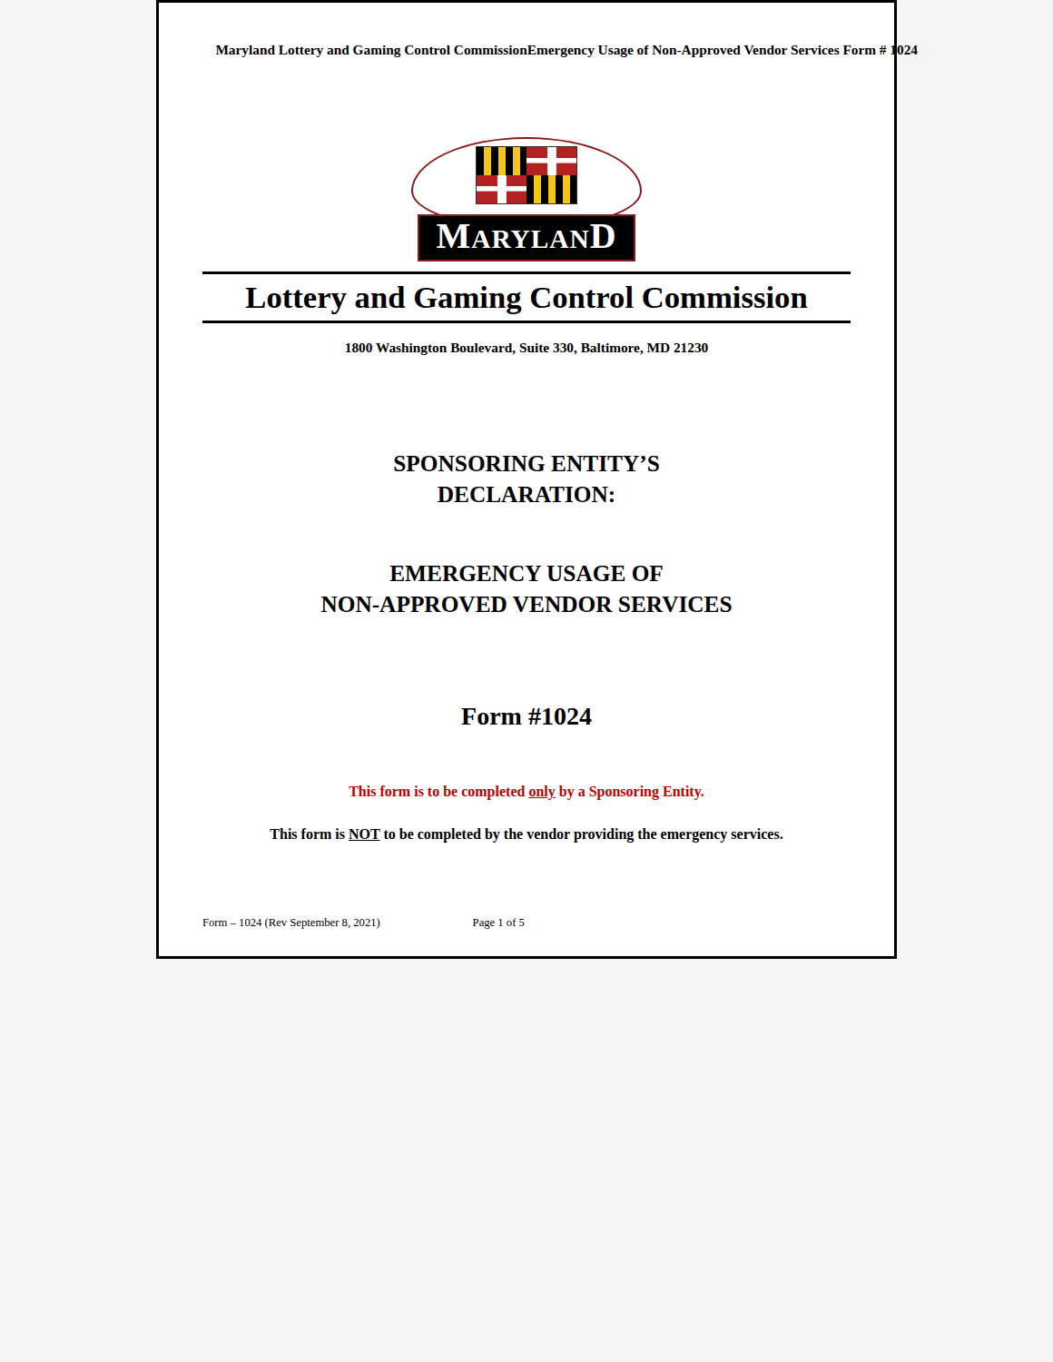Maryland Lottery and Gaming Control Commission Emergency Usage of Non-Approved Vendor Services Form # 1024
FOUNDED 1634
MARYLAND
Lottery and Gaming Control Commission
1800 Washington Boulevard, Suite 330, Baltimore, MD 21230
SPONSORING ENTITY’S
DECLARATION:
EMERGENCY USAGE OF
NON-APPROVED VENDOR SERVICES
Form #1024
This form is to be completed only by a Sponsoring Entity.
This form is NOT to be completed by the vendor providing the emergency services.
Form – 1024 (Rev September 8, 2021) Page 1 of 5